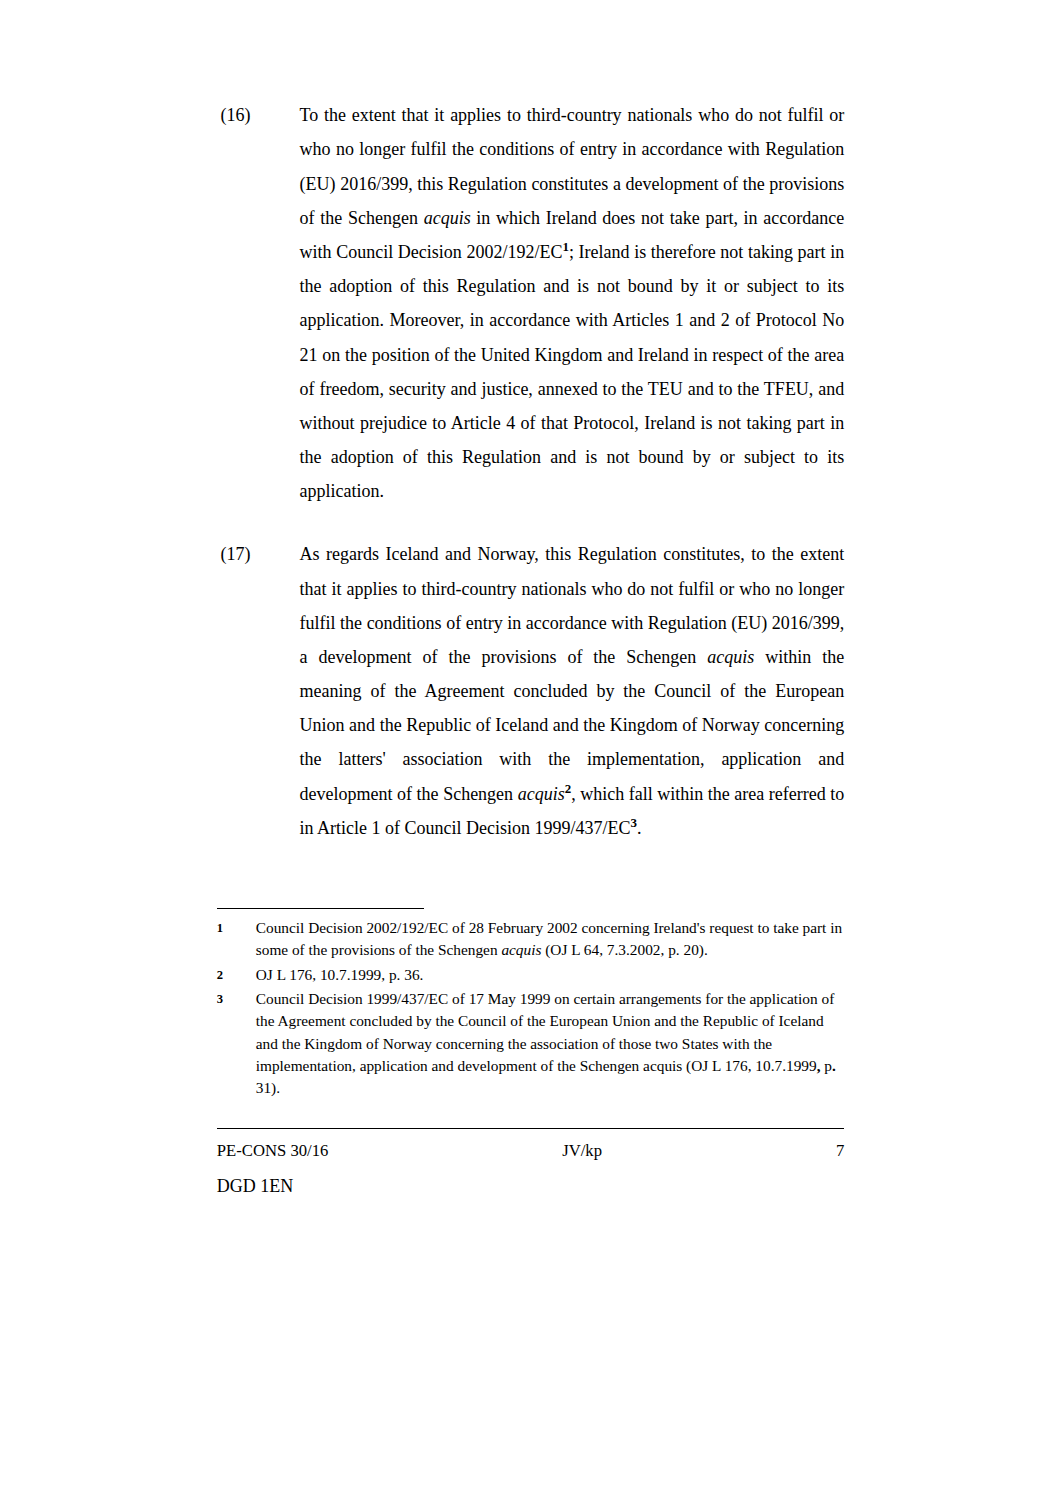(16)
To the extent that it applies to third-country nationals who do not fulfil or who no longer fulfil the conditions of entry in accordance with Regulation (EU) 2016/399, this Regulation constitutes a development of the provisions of the Schengen acquis in which Ireland does not take part, in accordance with Council Decision 2002/192/EC1; Ireland is therefore not taking part in the adoption of this Regulation and is not bound by it or subject to its application. Moreover, in accordance with Articles 1 and 2 of Protocol No 21 on the position of the United Kingdom and Ireland in respect of the area of freedom, security and justice, annexed to the TEU and to the TFEU, and without prejudice to Article 4 of that Protocol, Ireland is not taking part in the adoption of this Regulation and is not bound by or subject to its application.
(17)
As regards Iceland and Norway, this Regulation constitutes, to the extent that it applies to third-country nationals who do not fulfil or who no longer fulfil the conditions of entry in accordance with Regulation (EU) 2016/399, a development of the provisions of the Schengen acquis within the meaning of the Agreement concluded by the Council of the European Union and the Republic of Iceland and the Kingdom of Norway concerning the latters' association with the implementation, application and development of the Schengen acquis2, which fall within the area referred to in Article 1 of Council Decision 1999/437/EC3.
1
Council Decision 2002/192/EC of 28 February 2002 concerning Ireland's request to take part in some of the provisions of the Schengen acquis (OJ L 64, 7.3.2002, p. 20).
2
OJ L 176, 10.7.1999, p. 36.
3
Council Decision 1999/437/EC of 17 May 1999 on certain arrangements for the application of the Agreement concluded by the Council of the European Union and the Republic of Iceland and the Kingdom of Norway concerning the association of those two States with the implementation, application and development of the Schengen acquis (OJ L 176, 10.7.1999, p. 31).
PE-CONS 30/16
JV/kp
7
DGD 1
EN